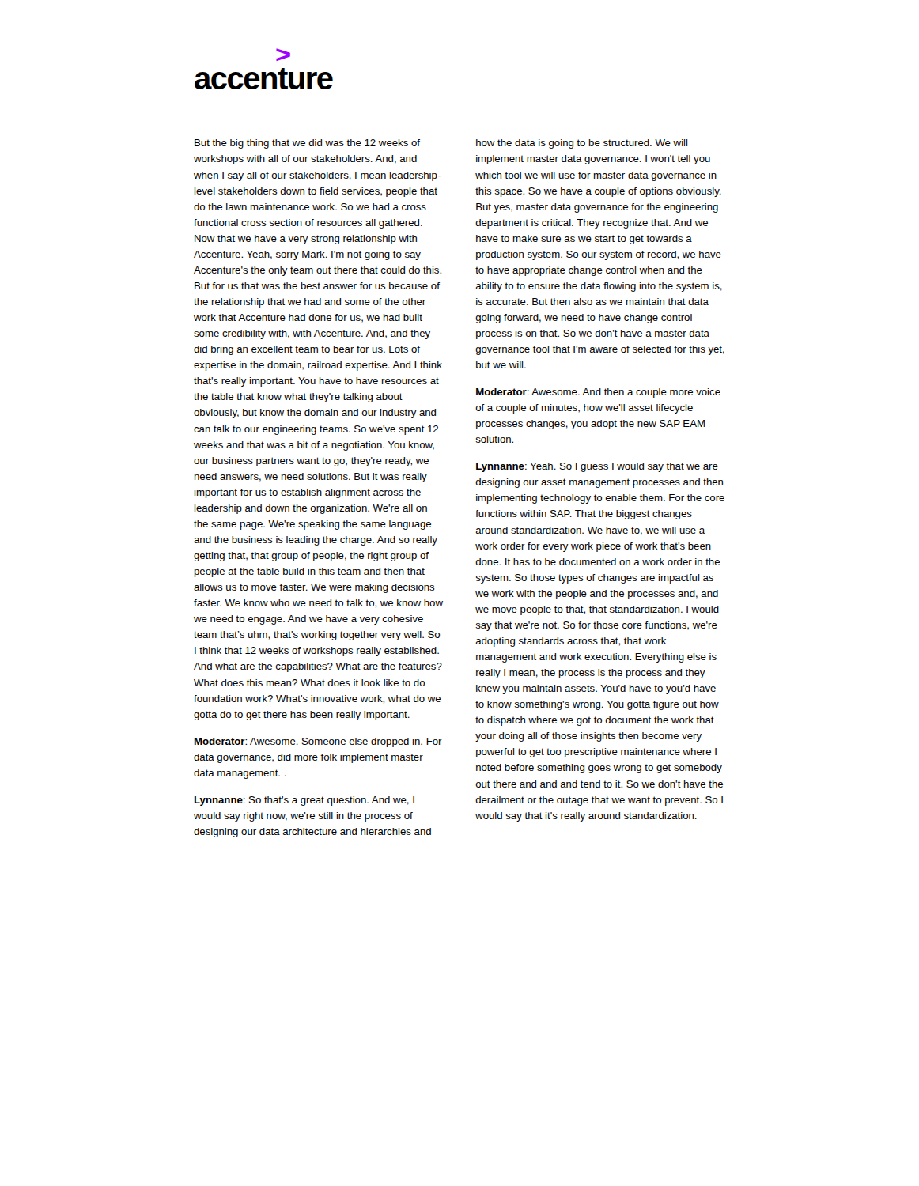> accenture
But the big thing that we did was the 12 weeks of workshops with all of our stakeholders. And, and when I say all of our stakeholders, I mean leadership-level stakeholders down to field services, people that do the lawn maintenance work. So we had a cross functional cross section of resources all gathered. Now that we have a very strong relationship with Accenture. Yeah, sorry Mark. I'm not going to say Accenture's the only team out there that could do this. But for us that was the best answer for us because of the relationship that we had and some of the other work that Accenture had done for us, we had built some credibility with, with Accenture. And, and they did bring an excellent team to bear for us. Lots of expertise in the domain, railroad expertise. And I think that's really important. You have to have resources at the table that know what they're talking about obviously, but know the domain and our industry and can talk to our engineering teams. So we've spent 12 weeks and that was a bit of a negotiation. You know, our business partners want to go, they're ready, we need answers, we need solutions. But it was really important for us to establish alignment across the leadership and down the organization. We're all on the same page. We're speaking the same language and the business is leading the charge. And so really getting that, that group of people, the right group of people at the table build in this team and then that allows us to move faster. We were making decisions faster. We know who we need to talk to, we know how we need to engage. And we have a very cohesive team that’s uhm, that's working together very well. So I think that 12 weeks of workshops really established. And what are the capabilities? What are the features? What does this mean? What does it look like to do foundation work? What's innovative work, what do we gotta do to get there has been really important.
Moderator: Awesome. Someone else dropped in. For data governance, did more folk implement master data management. .
Lynnanne: So that's a great question. And we, I would say right now, we're still in the process of designing our data architecture and hierarchies and how the data is going to be structured. We will implement master data governance. I won't tell you which tool we will use for master data governance in this space. So we have a couple of options obviously. But yes, master data governance for the engineering department is critical. They recognize that. And we have to make sure as we start to get towards a production system. So our system of record, we have to have appropriate change control when and the ability to to ensure the data flowing into the system is, is accurate. But then also as we maintain that data going forward, we need to have change control process is on that. So we don't have a master data governance tool that I'm aware of selected for this yet, but we will.
Moderator: Awesome. And then a couple more voice of a couple of minutes, how we'll asset lifecycle processes changes, you adopt the new SAP EAM solution.
Lynnanne: Yeah. So I guess I would say that we are designing our asset management processes and then implementing technology to enable them. For the core functions within SAP. That the biggest changes around standardization. We have to, we will use a work order for every work piece of work that's been done. It has to be documented on a work order in the system. So those types of changes are impactful as we work with the people and the processes and, and we move people to that, that standardization. I would say that we're not. So for those core functions, we're adopting standards across that, that work management and work execution. Everything else is really I mean, the process is the process and they knew you maintain assets. You'd have to you'd have to know something's wrong. You gotta figure out how to dispatch where we got to document the work that your doing all of those insights then become very powerful to get too prescriptive maintenance where I noted before something goes wrong to get somebody out there and and and tend to it. So we don't have the derailment or the outage that we want to prevent. So I would say that it's really around standardization.